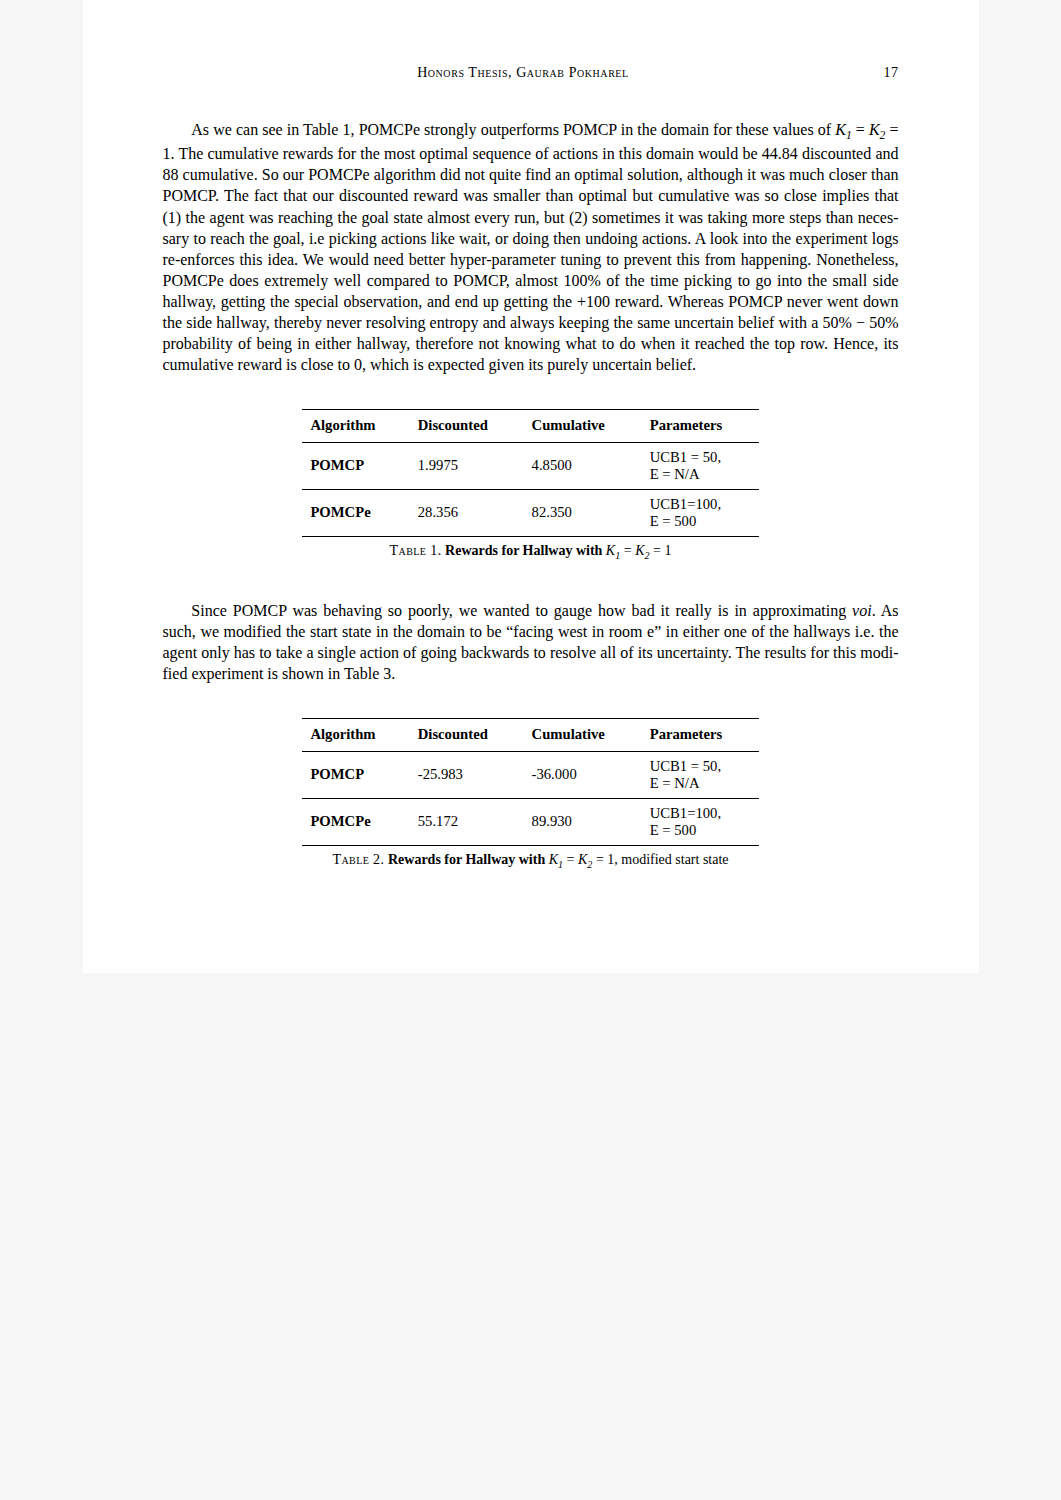Honors Thesis, Gaurab Pokharel 17
As we can see in Table 1, POMCPe strongly outperforms POMCP in the domain for these values of K1 = K2 = 1. The cumulative rewards for the most optimal sequence of actions in this domain would be 44.84 discounted and 88 cumulative. So our POMCPe algorithm did not quite find an optimal solution, although it was much closer than POMCP. The fact that our discounted reward was smaller than optimal but cumulative was so close implies that (1) the agent was reaching the goal state almost every run, but (2) sometimes it was taking more steps than necessary to reach the goal, i.e picking actions like wait, or doing then undoing actions. A look into the experiment logs re-enforces this idea. We would need better hyper-parameter tuning to prevent this from happening. Nonetheless, POMCPe does extremely well compared to POMCP, almost 100% of the time picking to go into the small side hallway, getting the special observation, and end up getting the +100 reward. Whereas POMCP never went down the side hallway, thereby never resolving entropy and always keeping the same uncertain belief with a 50% − 50% probability of being in either hallway, therefore not knowing what to do when it reached the top row. Hence, its cumulative reward is close to 0, which is expected given its purely uncertain belief.
| Algorithm | Discounted | Cumulative | Parameters |
| --- | --- | --- | --- |
| POMCP | 1.9975 | 4.8500 | UCB1 = 50, E = N/A |
| POMCPe | 28.356 | 82.350 | UCB1=100, E = 500 |
Table 1. Rewards for Hallway with K1 = K2 = 1
Since POMCP was behaving so poorly, we wanted to gauge how bad it really is in approximating voi. As such, we modified the start state in the domain to be “facing west in room e” in either one of the hallways i.e. the agent only has to take a single action of going backwards to resolve all of its uncertainty. The results for this modified experiment is shown in Table 3.
| Algorithm | Discounted | Cumulative | Parameters |
| --- | --- | --- | --- |
| POMCP | -25.983 | -36.000 | UCB1 = 50, E = N/A |
| POMCPe | 55.172 | 89.930 | UCB1=100, E = 500 |
Table 2. Rewards for Hallway with K1 = K2 = 1, modified start state